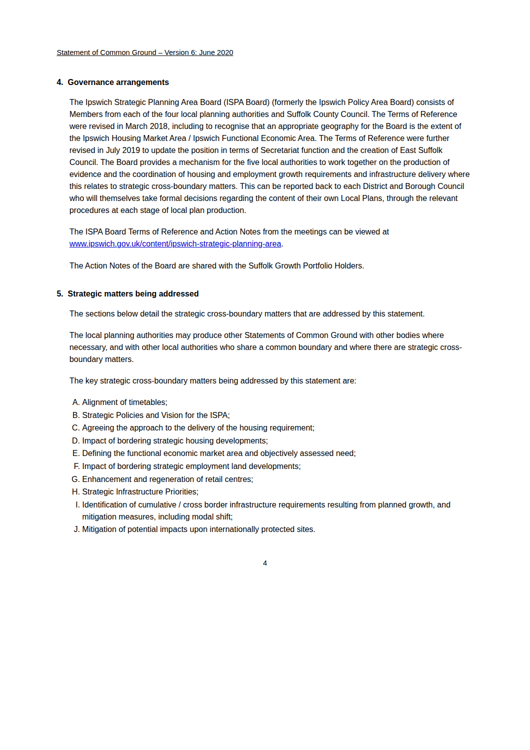Statement of Common Ground – Version 6: June 2020
4. Governance arrangements
The Ipswich Strategic Planning Area Board (ISPA Board) (formerly the Ipswich Policy Area Board) consists of Members from each of the four local planning authorities and Suffolk County Council. The Terms of Reference were revised in March 2018, including to recognise that an appropriate geography for the Board is the extent of the Ipswich Housing Market Area / Ipswich Functional Economic Area. The Terms of Reference were further revised in July 2019 to update the position in terms of Secretariat function and the creation of East Suffolk Council. The Board provides a mechanism for the five local authorities to work together on the production of evidence and the coordination of housing and employment growth requirements and infrastructure delivery where this relates to strategic cross-boundary matters. This can be reported back to each District and Borough Council who will themselves take formal decisions regarding the content of their own Local Plans, through the relevant procedures at each stage of local plan production.
The ISPA Board Terms of Reference and Action Notes from the meetings can be viewed at www.ipswich.gov.uk/content/ipswich-strategic-planning-area.
The Action Notes of the Board are shared with the Suffolk Growth Portfolio Holders.
5. Strategic matters being addressed
The sections below detail the strategic cross-boundary matters that are addressed by this statement.
The local planning authorities may produce other Statements of Common Ground with other bodies where necessary, and with other local authorities who share a common boundary and where there are strategic cross-boundary matters.
The key strategic cross-boundary matters being addressed by this statement are:
Alignment of timetables;
Strategic Policies and Vision for the ISPA;
Agreeing the approach to the delivery of the housing requirement;
Impact of bordering strategic housing developments;
Defining the functional economic market area and objectively assessed need;
Impact of bordering strategic employment land developments;
Enhancement and regeneration of retail centres;
Strategic Infrastructure Priorities;
Identification of cumulative / cross border infrastructure requirements resulting from planned growth, and mitigation measures, including modal shift;
Mitigation of potential impacts upon internationally protected sites.
4